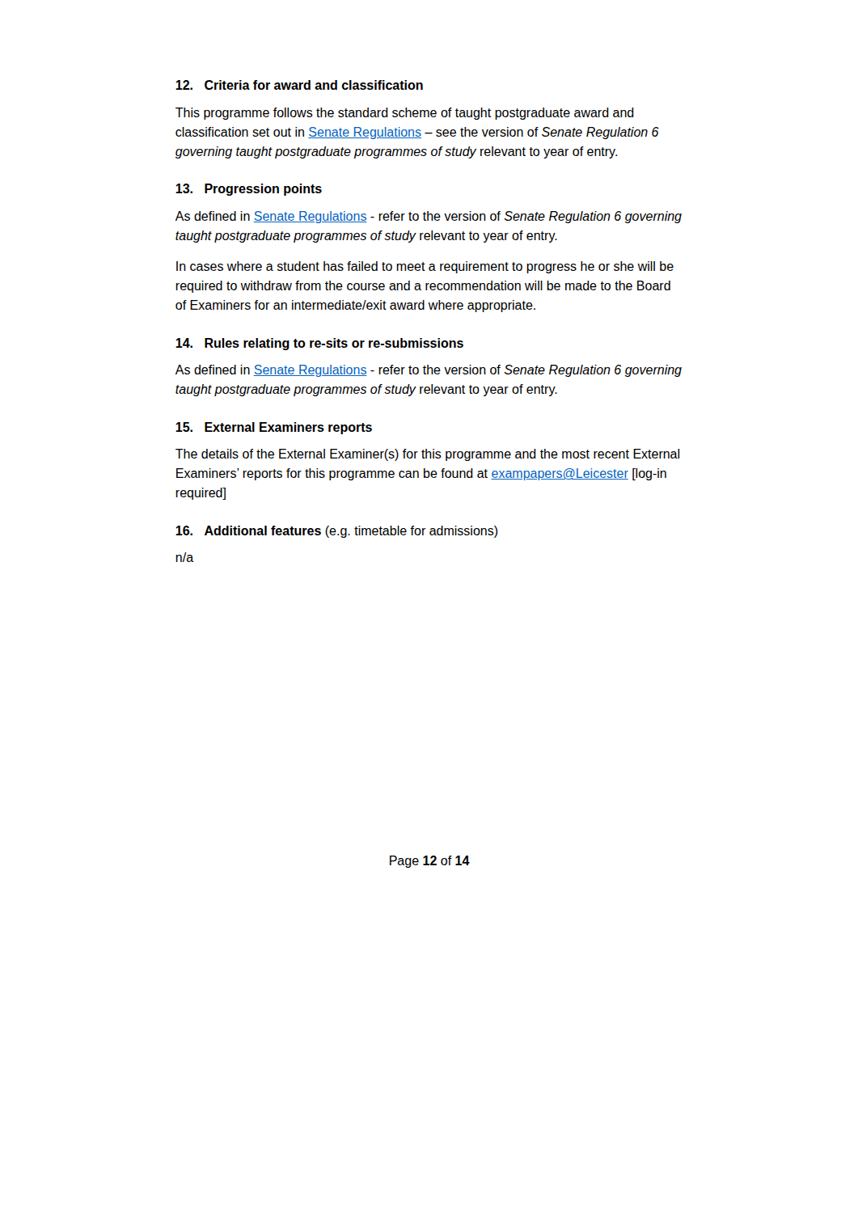12. Criteria for award and classification
This programme follows the standard scheme of taught postgraduate award and classification set out in Senate Regulations – see the version of Senate Regulation 6 governing taught postgraduate programmes of study relevant to year of entry.
13. Progression points
As defined in Senate Regulations - refer to the version of Senate Regulation 6 governing taught postgraduate programmes of study relevant to year of entry.
In cases where a student has failed to meet a requirement to progress he or she will be required to withdraw from the course and a recommendation will be made to the Board of Examiners for an intermediate/exit award where appropriate.
14. Rules relating to re-sits or re-submissions
As defined in Senate Regulations - refer to the version of Senate Regulation 6 governing taught postgraduate programmes of study relevant to year of entry.
15. External Examiners reports
The details of the External Examiner(s) for this programme and the most recent External Examiners’ reports for this programme can be found at exampapers@Leicester [log-in required]
16. Additional features (e.g. timetable for admissions)
n/a
Page 12 of 14